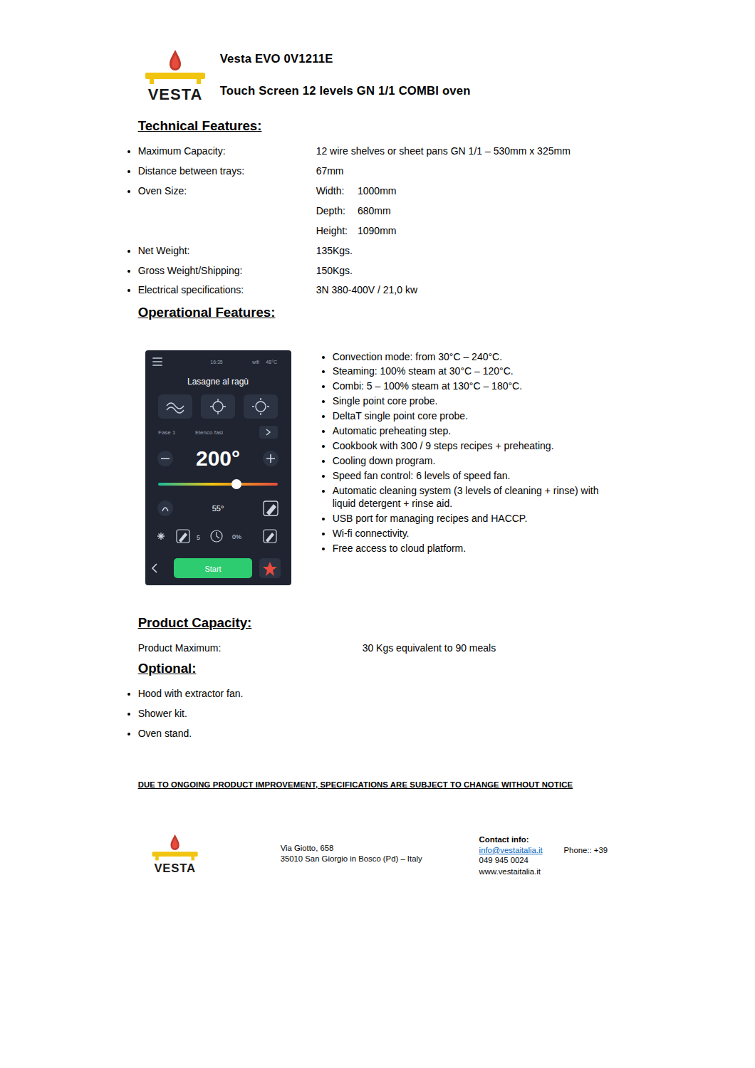VESTA
Vesta EVO 0V1211E
Touch Screen 12 levels GN 1/1 COMBI oven
Technical Features:
Maximum Capacity:
12 wire shelves or sheet pans GN 1/1 – 530mm x 325mm
Distance between trays:
67mm
Oven Size:
| Width: | 1000mm |
| Depth: | 680mm |
| Height: | 1090mm |
Net Weight:
135Kgs.
Gross Weight/Shipping:
150Kgs.
Electrical specifications:
3N 380-400V / 21,0 kw
Operational Features:
16:35 wifi 48°C Lasagne al ragù Fase 1 Elenco fasi 200° 55° 5 0% Start
Convection mode: from 30°C – 240°C.
Steaming: 100% steam at 30°C – 120°C.
Combi: 5 – 100% steam at 130°C – 180°C.
Single point core probe.
DeltaT single point core probe.
Automatic preheating step.
Cookbook with 300 / 9 steps recipes + preheating.
Cooling down program.
Speed fan control: 6 levels of speed fan.
Automatic cleaning system (3 levels of cleaning + rinse) with liquid detergent + rinse aid.
USB port for managing recipes and HACCP.
Wi-fi connectivity.
Free access to cloud platform.
Product Capacity:
Product Maximum:
30 Kgs equivalent to 90 meals
Optional:
Hood with extractor fan.
Shower kit.
Oven stand.
DUE TO ONGOING PRODUCT IMPROVEMENT, SPECIFICATIONS ARE SUBJECT TO CHANGE WITHOUT NOTICE
VESTA
Via Giotto, 658
35010 San Giorgio in Bosco (Pd) – Italy
Contact info:
info@vestaitalia.it Phone:: +39 049 945 0024
www.vestaitalia.it